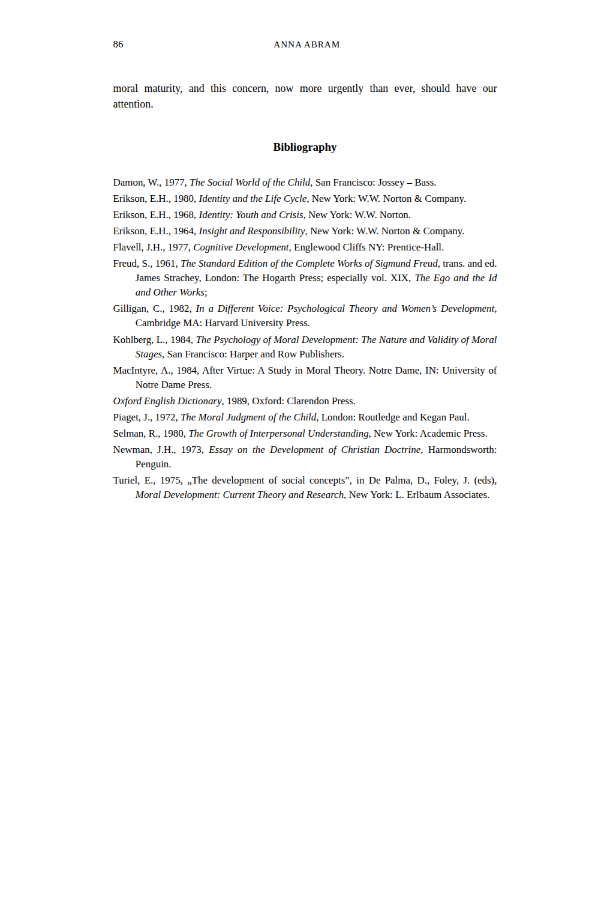86
ANNA ABRAM
moral maturity, and this concern, now more urgently than ever, should have our attention.
Bibliography
Damon, W., 1977, The Social World of the Child, San Francisco: Jossey – Bass.
Erikson, E.H., 1980, Identity and the Life Cycle, New York: W.W. Norton & Company.
Erikson, E.H., 1968, Identity: Youth and Crisis, New York: W.W. Norton.
Erikson, E.H., 1964, Insight and Responsibility, New York: W.W. Norton & Company.
Flavell, J.H., 1977, Cognitive Development, Englewood Cliffs NY: Prentice-Hall.
Freud, S., 1961, The Standard Edition of the Complete Works of Sigmund Freud, trans. and ed. James Strachey, London: The Hogarth Press; especially vol. XIX, The Ego and the Id and Other Works;
Gilligan, C., 1982, In a Different Voice: Psychological Theory and Women’s Development, Cambridge MA: Harvard University Press.
Kohlberg, L., 1984, The Psychology of Moral Development: The Nature and Validity of Moral Stages, San Francisco: Harper and Row Publishers.
MacIntyre, A., 1984, After Virtue: A Study in Moral Theory. Notre Dame, IN: University of Notre Dame Press.
Oxford English Dictionary, 1989, Oxford: Clarendon Press.
Piaget, J., 1972, The Moral Judgment of the Child, London: Routledge and Kegan Paul.
Selman, R., 1980, The Growth of Interpersonal Understanding, New York: Academic Press.
Newman, J.H., 1973, Essay on the Development of Christian Doctrine, Harmondsworth: Penguin.
Turiel, E., 1975, „The development of social concepts”, in De Palma, D., Foley, J. (eds), Moral Development: Current Theory and Research, New York: L. Erlbaum Associates.